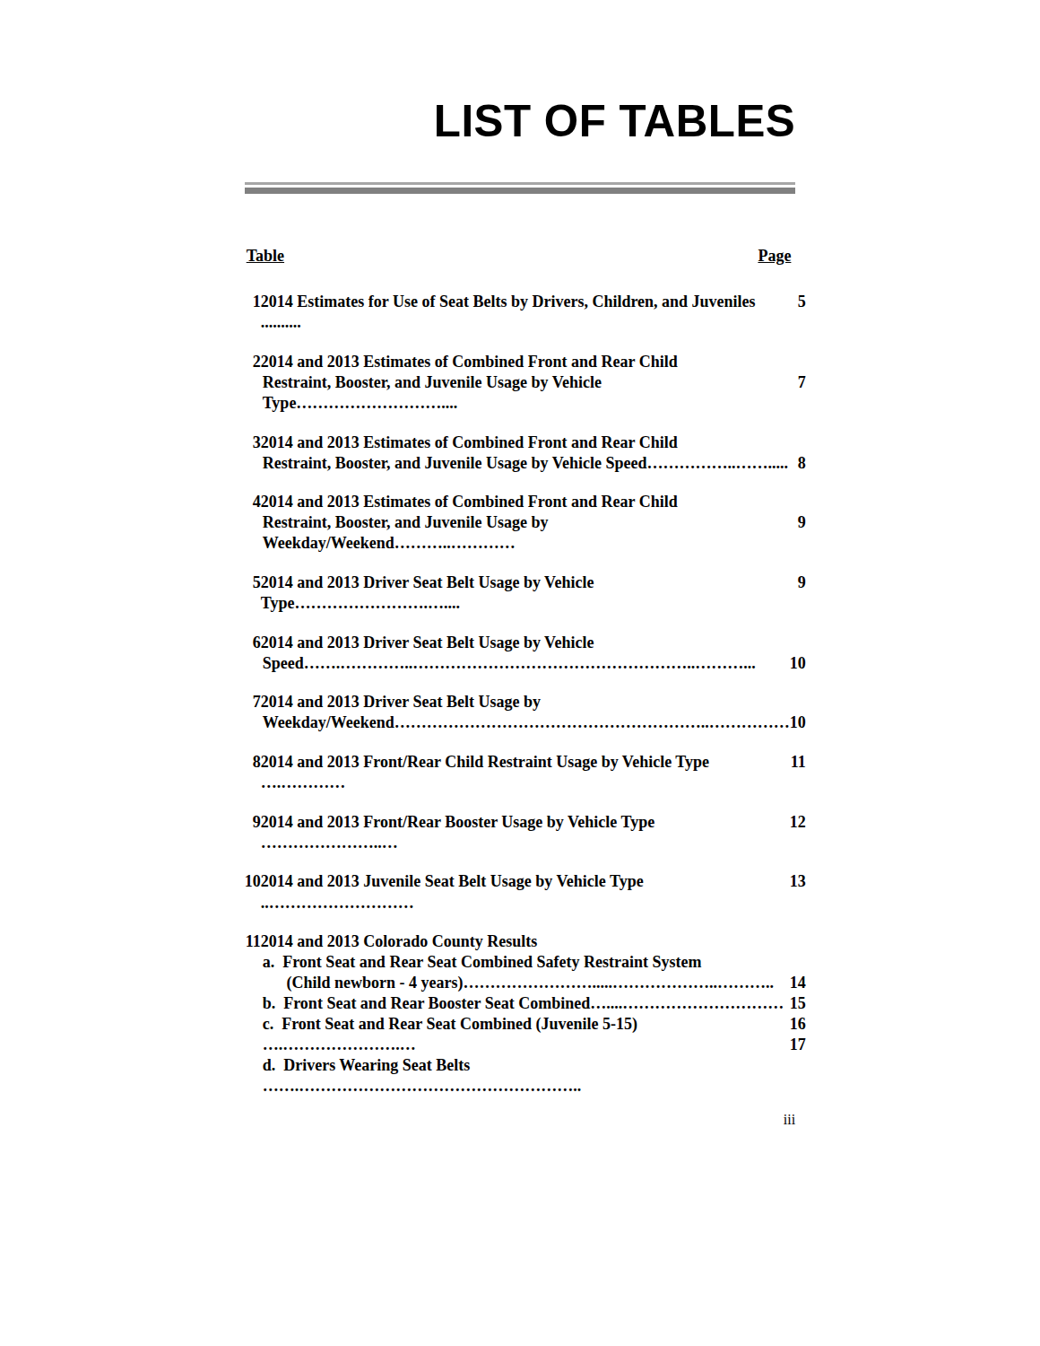LIST OF TABLES
Table Page
| 1 | 2014 Estimates for Use of Seat Belts by Drivers, Children, and Juveniles .......... | 5 |
| 2 | 2014 and 2013 Estimates of Combined Front and Rear Child Restraint, Booster, and Juvenile Usage by Vehicle Type……………………….... | 0 7 |
| 3 | 2014 and 2013 Estimates of Combined Front and Rear Child Restraint, Booster, and Juvenile Usage by Vehicle Speed……………..……..... | 0 8 |
| 4 | 2014 and 2013 Estimates of Combined Front and Rear Child Restraint, Booster, and Juvenile Usage by Weekday/Weekend………..………… | 0 9 |
| 5 | 2014 and 2013 Driver Seat Belt Usage by Vehicle Type…………………….….... | 9 |
| 6 | 2014 and 2013 Driver Seat Belt Usage by Vehicle Speed…….…………..……………………………………………..………... | 0 10 |
| 7 | 2014 and 2013 Driver Seat Belt Usage by Weekday/Weekend…………………………………………………..…………… | 0 10 |
| 8 | 2014 and 2013 Front/Rear Child Restraint Usage by Vehicle Type ….………… | 11 |
| 9 | 2014 and 2013 Front/Rear Booster Usage by Vehicle Type …………………..… | 12 |
| 10 | 2014 and 2013 Juvenile Seat Belt Usage by Vehicle Type ..……………………… | 13 |
| 11 | 2014 and 2013 Colorado County Results a. Front Seat and Rear Seat Combined Safety Restraint System (Child newborn - 4 years)…………………….....………………..……….. b. Front Seat and Rear Booster Seat Combined…....………………………… c. Front Seat and Rear Seat Combined (Juvenile 5-15) ….………………….… d. Drivers Wearing Seat Belts …….…………………………………………….. | 0 0 14 15 16 17 |
iii